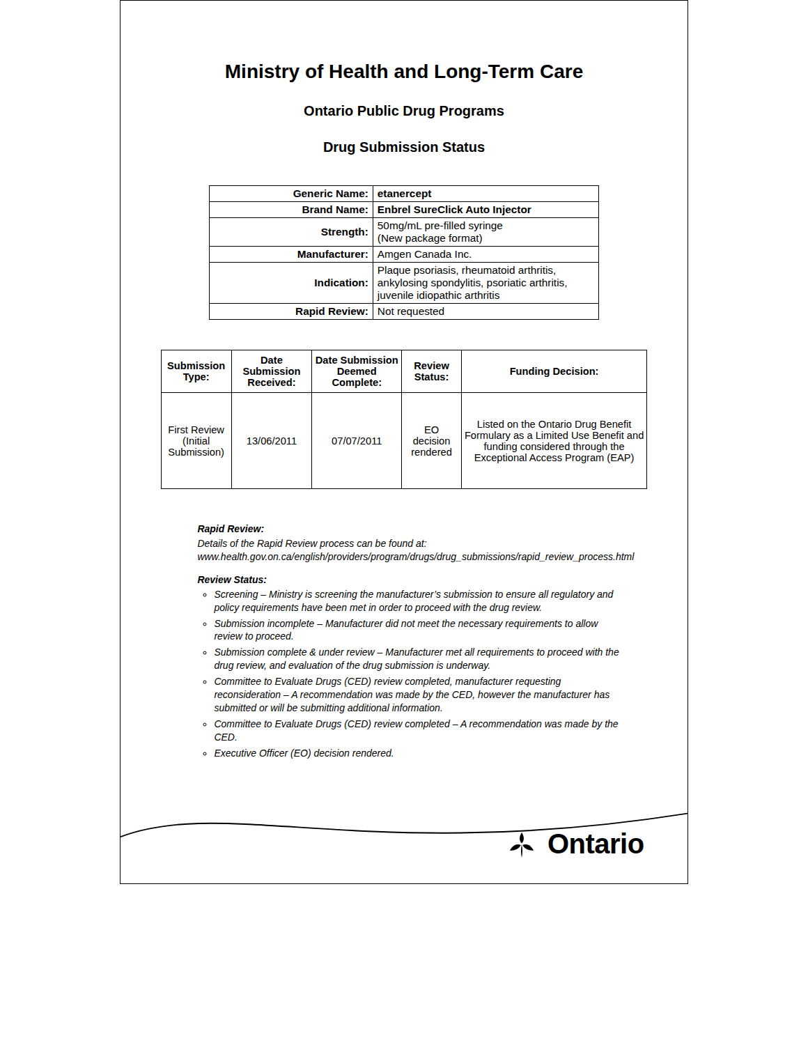Ministry of Health and Long-Term Care
Ontario Public Drug Programs
Drug Submission Status
| Generic Name: | etanercept |
| Brand Name: | Enbrel SureClick Auto Injector |
| Strength: | 50mg/mL pre-filled syringe (New package format) |
| Manufacturer: | Amgen Canada Inc. |
| Indication: | Plaque psoriasis, rheumatoid arthritis, ankylosing spondylitis, psoriatic arthritis, juvenile idiopathic arthritis |
| Rapid Review: | Not requested |
| Submission Type: | Date Submission Received: | Date Submission Deemed Complete: | Review Status: | Funding Decision: |
| --- | --- | --- | --- | --- |
| First Review (Initial Submission) | 13/06/2011 | 07/07/2011 | EO decision rendered | Listed on the Ontario Drug Benefit Formulary as a Limited Use Benefit and funding considered through the Exceptional Access Program (EAP) |
Rapid Review:
Details of the Rapid Review process can be found at:
www.health.gov.on.ca/english/providers/program/drugs/drug_submissions/rapid_review_process.html
Review Status:
Screening – Ministry is screening the manufacturer’s submission to ensure all regulatory and policy requirements have been met in order to proceed with the drug review.
Submission incomplete – Manufacturer did not meet the necessary requirements to allow review to proceed.
Submission complete & under review – Manufacturer met all requirements to proceed with the drug review, and evaluation of the drug submission is underway.
Committee to Evaluate Drugs (CED) review completed, manufacturer requesting reconsideration – A recommendation was made by the CED, however the manufacturer has submitted or will be submitting additional information.
Committee to Evaluate Drugs (CED) review completed – A recommendation was made by the CED.
Executive Officer (EO) decision rendered.
Ontario